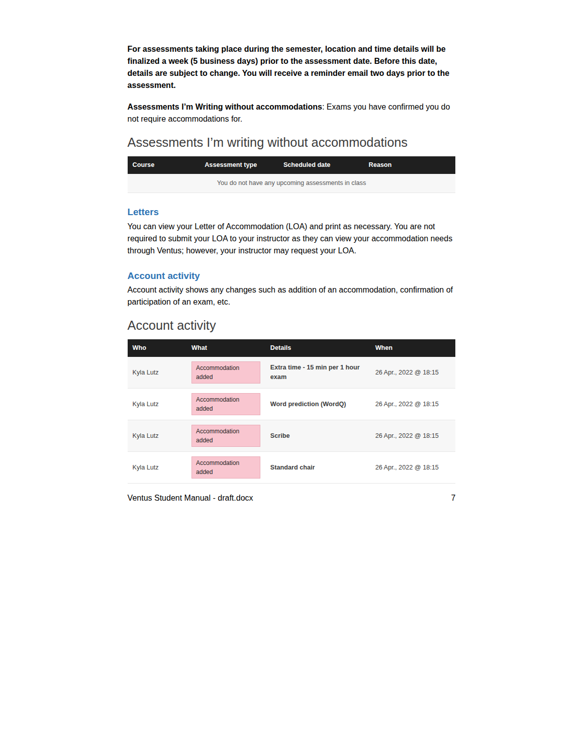For assessments taking place during the semester, location and time details will be finalized a week (5 business days) prior to the assessment date. Before this date, details are subject to change. You will receive a reminder email two days prior to the assessment.
Assessments I’m Writing without accommodations: Exams you have confirmed you do not require accommodations for.
Assessments I’m writing without accommodations
| Course | Assessment type | Scheduled date | Reason |
| --- | --- | --- | --- |
| You do not have any upcoming assessments in class |
Letters
You can view your Letter of Accommodation (LOA) and print as necessary. You are not required to submit your LOA to your instructor as they can view your accommodation needs through Ventus; however, your instructor may request your LOA.
Account activity
Account activity shows any changes such as addition of an accommodation, confirmation of participation of an exam, etc.
Account activity
| Who | What | Details | When |
| --- | --- | --- | --- |
| Kyla Lutz | Accommodation added | Extra time - 15 min per 1 hour exam | 26 Apr., 2022 @ 18:15 |
| Kyla Lutz | Accommodation added | Word prediction (WordQ) | 26 Apr., 2022 @ 18:15 |
| Kyla Lutz | Accommodation added | Scribe | 26 Apr., 2022 @ 18:15 |
| Kyla Lutz | Accommodation added | Standard chair | 26 Apr., 2022 @ 18:15 |
Ventus Student Manual - draft.docx 7